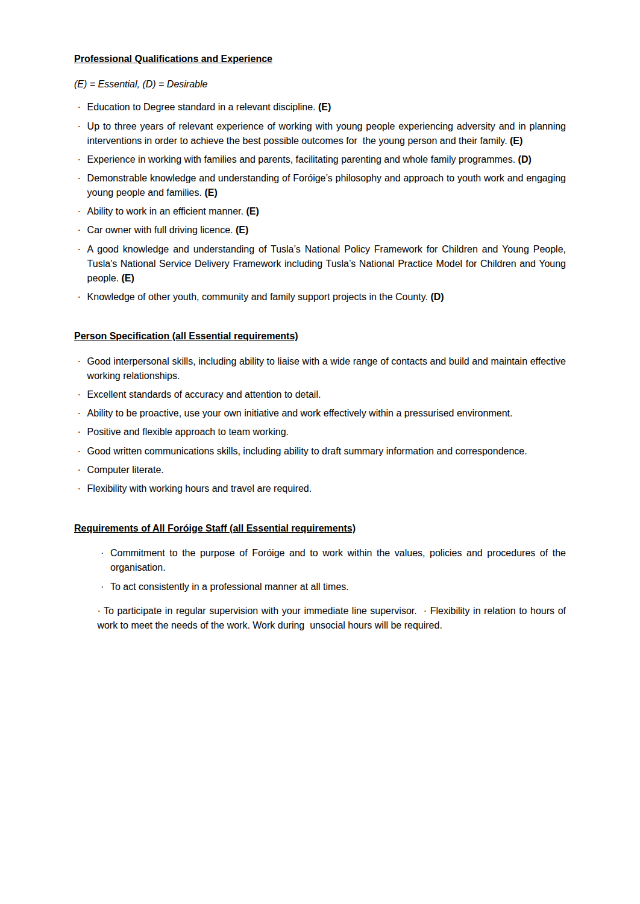Professional Qualifications and Experience
(E) = Essential, (D) = Desirable
Education to Degree standard in a relevant discipline. (E)
Up to three years of relevant experience of working with young people experiencing adversity and in planning interventions in order to achieve the best possible outcomes for the young person and their family. (E)
Experience in working with families and parents, facilitating parenting and whole family programmes. (D)
Demonstrable knowledge and understanding of Foróige’s philosophy and approach to youth work and engaging young people and families. (E)
Ability to work in an efficient manner. (E)
Car owner with full driving licence. (E)
A good knowledge and understanding of Tusla’s National Policy Framework for Children and Young People, Tusla's National Service Delivery Framework including Tusla’s National Practice Model for Children and Young people. (E)
Knowledge of other youth, community and family support projects in the County. (D)
Person Specification (all Essential requirements)
Good interpersonal skills, including ability to liaise with a wide range of contacts and build and maintain effective working relationships.
Excellent standards of accuracy and attention to detail.
Ability to be proactive, use your own initiative and work effectively within a pressurised environment.
Positive and flexible approach to team working.
Good written communications skills, including ability to draft summary information and correspondence.
Computer literate.
Flexibility with working hours and travel are required.
Requirements of All Foróige Staff (all Essential requirements)
Commitment to the purpose of Foróige and to work within the values, policies and procedures of the organisation.
To act consistently in a professional manner at all times.
· To participate in regular supervision with your immediate line supervisor. · Flexibility in relation to hours of work to meet the needs of the work. Work during unsocial hours will be required.